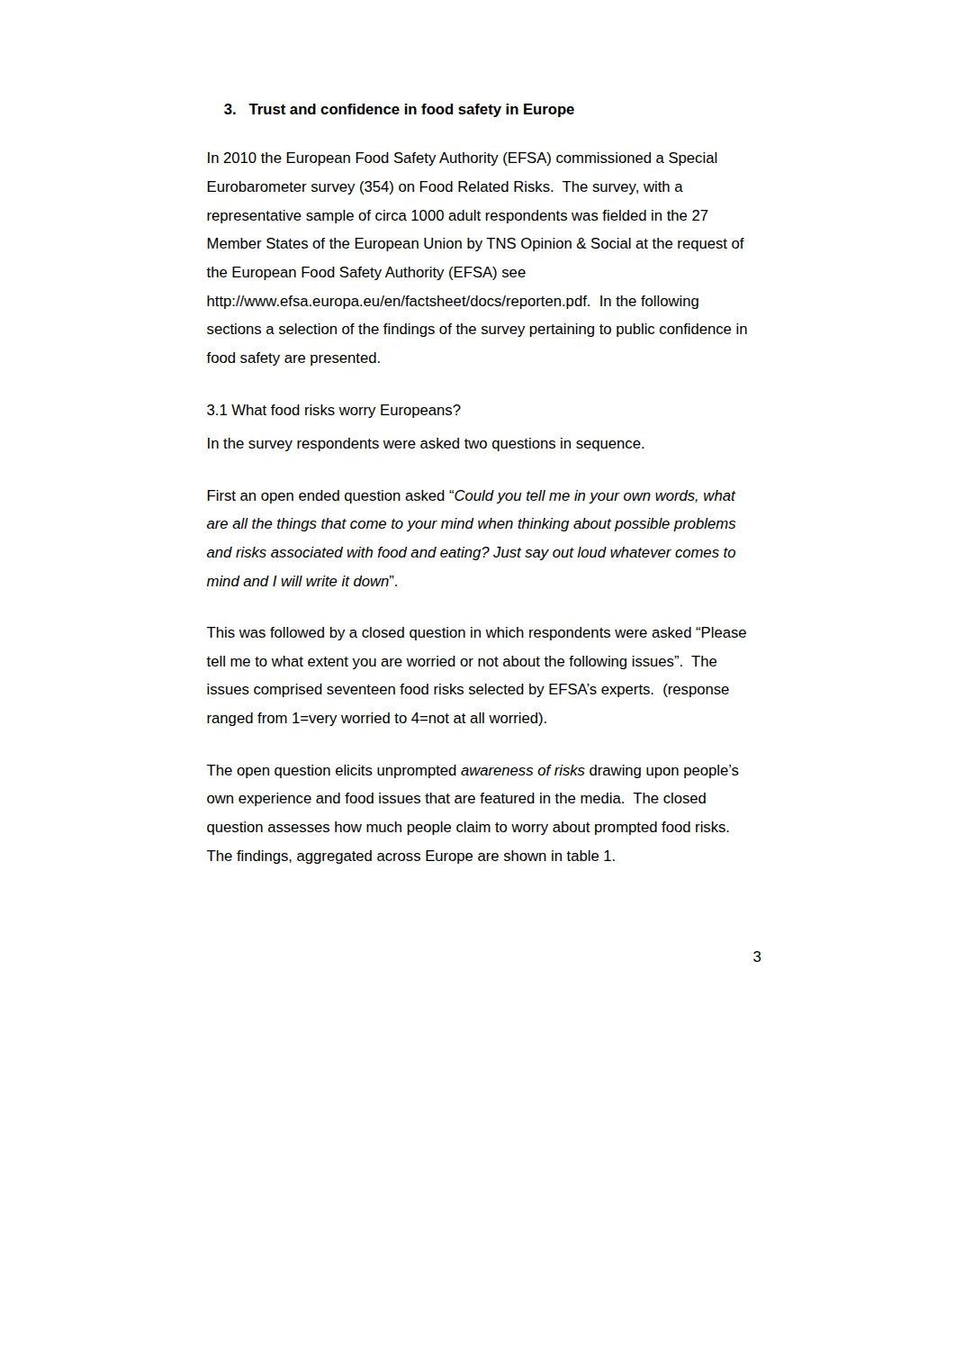3. Trust and confidence in food safety in Europe
In 2010 the European Food Safety Authority (EFSA) commissioned a Special Eurobarometer survey (354) on Food Related Risks. The survey, with a representative sample of circa 1000 adult respondents was fielded in the 27 Member States of the European Union by TNS Opinion & Social at the request of the European Food Safety Authority (EFSA) see http://www.efsa.europa.eu/en/factsheet/docs/reporten.pdf. In the following sections a selection of the findings of the survey pertaining to public confidence in food safety are presented.
3.1 What food risks worry Europeans?
In the survey respondents were asked two questions in sequence.
First an open ended question asked “Could you tell me in your own words, what are all the things that come to your mind when thinking about possible problems and risks associated with food and eating? Just say out loud whatever comes to mind and I will write it down”.
This was followed by a closed question in which respondents were asked “Please tell me to what extent you are worried or not about the following issues”. The issues comprised seventeen food risks selected by EFSA’s experts. (response ranged from 1=very worried to 4=not at all worried).
The open question elicits unprompted awareness of risks drawing upon people’s own experience and food issues that are featured in the media. The closed question assesses how much people claim to worry about prompted food risks. The findings, aggregated across Europe are shown in table 1.
3